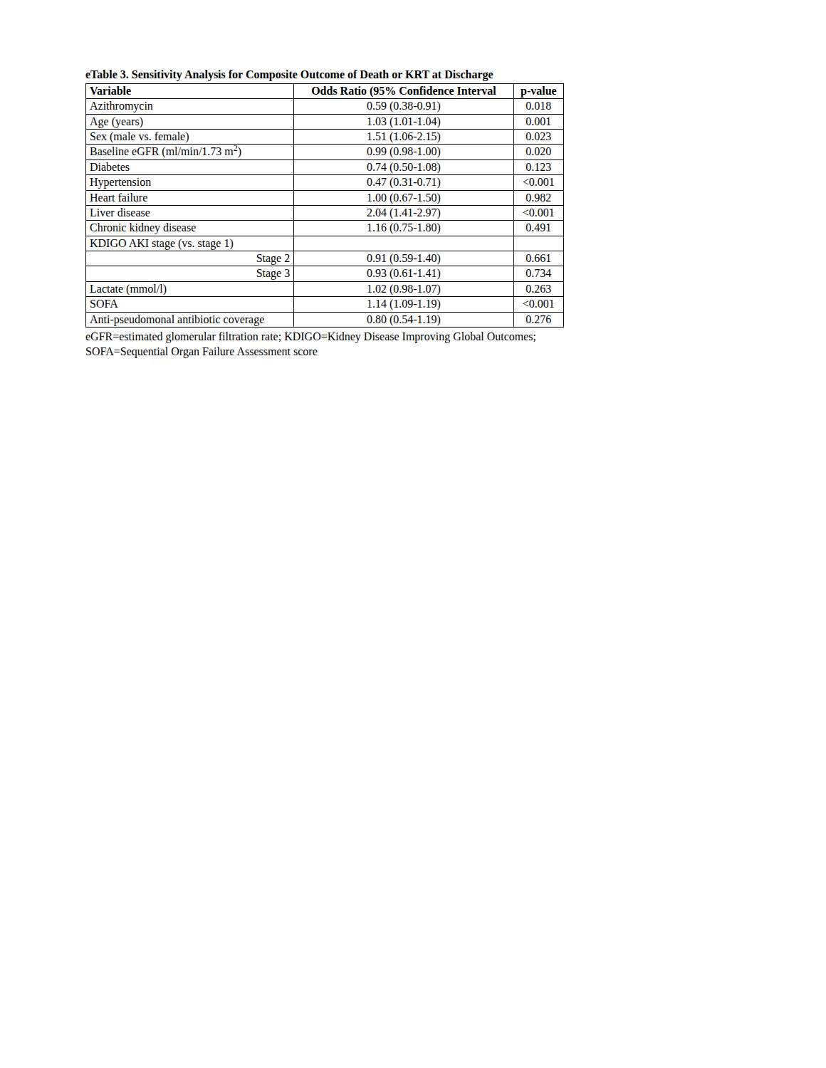eTable 3. Sensitivity Analysis for Composite Outcome of Death or KRT at Discharge
| Variable | Odds Ratio (95% Confidence Interval | p-value |
| --- | --- | --- |
| Azithromycin | 0.59 (0.38-0.91) | 0.018 |
| Age (years) | 1.03 (1.01-1.04) | 0.001 |
| Sex (male vs. female) | 1.51 (1.06-2.15) | 0.023 |
| Baseline eGFR (ml/min/1.73 m 2 ) | 0.99 (0.98-1.00) | 0.020 |
| Diabetes | 0.74 (0.50-1.08) | 0.123 |
| Hypertension | 0.47 (0.31-0.71) | <0.001 |
| Heart failure | 1.00 (0.67-1.50) | 0.982 |
| Liver disease | 2.04 (1.41-2.97) | <0.001 |
| Chronic kidney disease | 1.16 (0.75-1.80) | 0.491 |
| KDIGO AKI stage (vs. stage 1) | | |
| Stage 2 | 0.91 (0.59-1.40) | 0.661 |
| Stage 3 | 0.93 (0.61-1.41) | 0.734 |
| Lactate (mmol/l) | 1.02 (0.98-1.07) | 0.263 |
| SOFA | 1.14 (1.09-1.19) | <0.001 |
| Anti-pseudomonal antibiotic coverage | 0.80 (0.54-1.19) | 0.276 |
eGFR=estimated glomerular filtration rate; KDIGO=Kidney Disease Improving Global Outcomes; SOFA=Sequential Organ Failure Assessment score